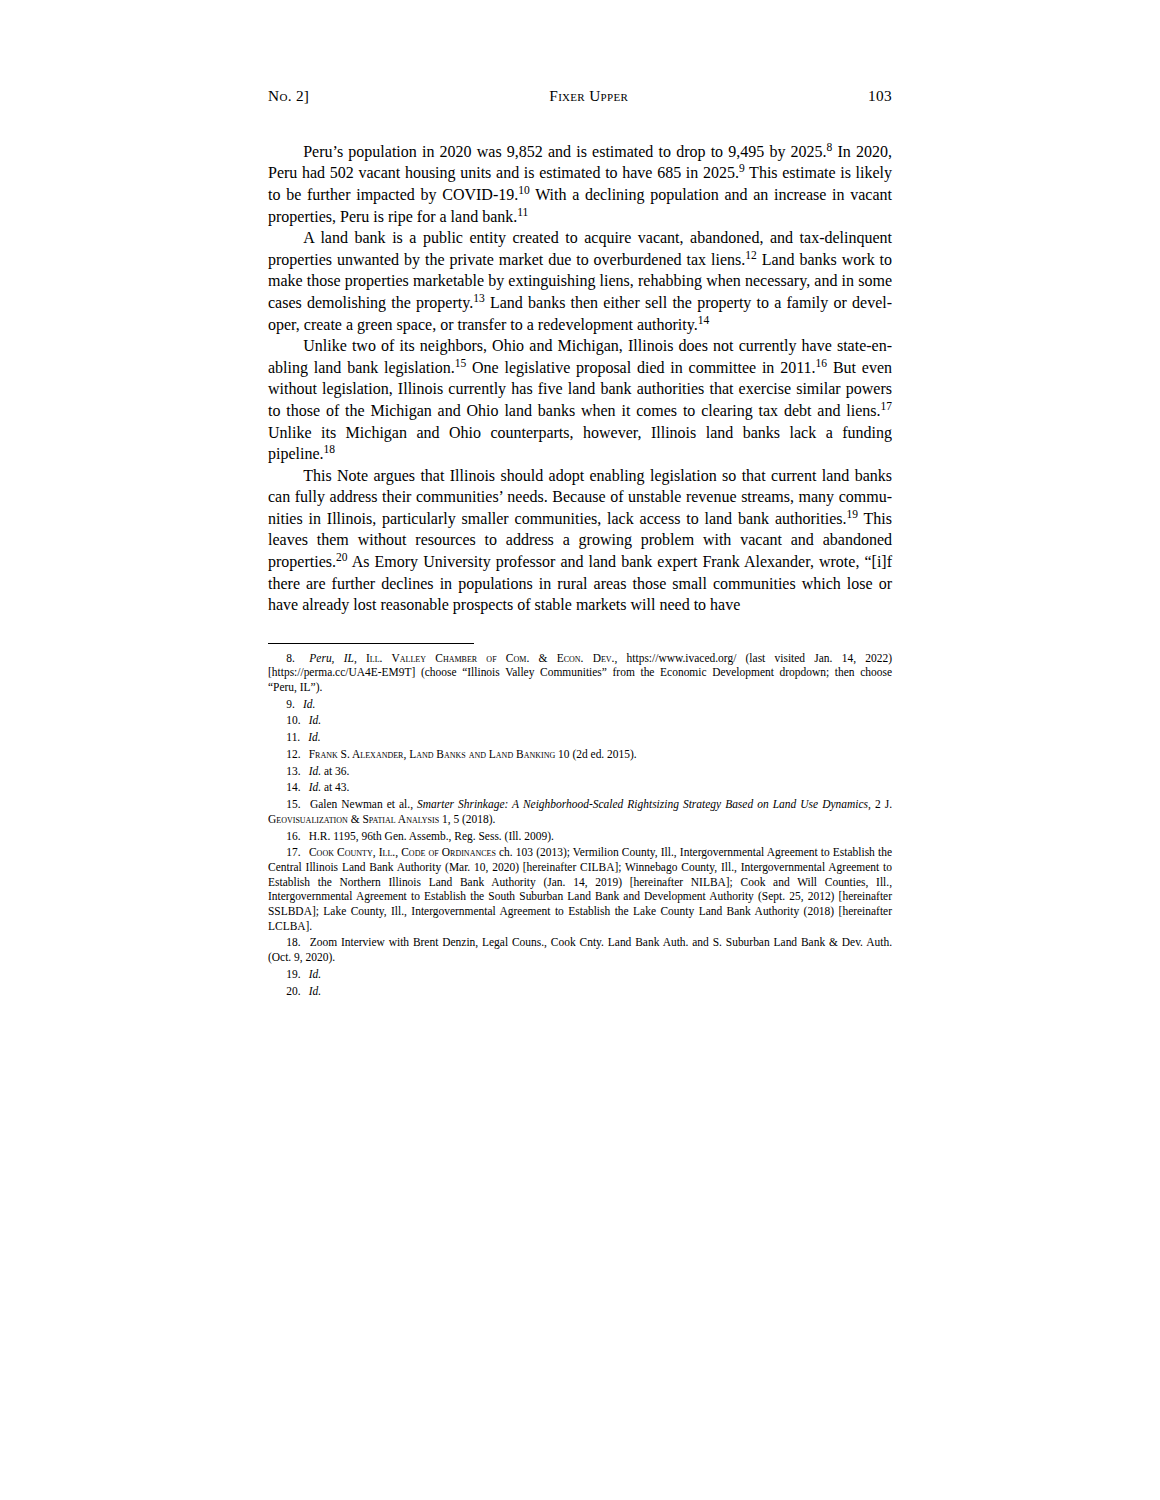No. 2] Fixer Upper 103
Peru’s population in 2020 was 9,852 and is estimated to drop to 9,495 by 2025.8 In 2020, Peru had 502 vacant housing units and is estimated to have 685 in 2025.9 This estimate is likely to be further impacted by COVID-19.10 With a declining population and an increase in vacant properties, Peru is ripe for a land bank.11
A land bank is a public entity created to acquire vacant, abandoned, and tax-delinquent properties unwanted by the private market due to overburdened tax liens.12 Land banks work to make those properties marketable by extinguishing liens, rehabbing when necessary, and in some cases demolishing the property.13 Land banks then either sell the property to a family or developer, create a green space, or transfer to a redevelopment authority.14
Unlike two of its neighbors, Ohio and Michigan, Illinois does not currently have state-enabling land bank legislation.15 One legislative proposal died in committee in 2011.16 But even without legislation, Illinois currently has five land bank authorities that exercise similar powers to those of the Michigan and Ohio land banks when it comes to clearing tax debt and liens.17 Unlike its Michigan and Ohio counterparts, however, Illinois land banks lack a funding pipeline.18
This Note argues that Illinois should adopt enabling legislation so that current land banks can fully address their communities’ needs. Because of unstable revenue streams, many communities in Illinois, particularly smaller communities, lack access to land bank authorities.19 This leaves them without resources to address a growing problem with vacant and abandoned properties.20 As Emory University professor and land bank expert Frank Alexander, wrote, “[i]f there are further declines in populations in rural areas those small communities which lose or have already lost reasonable prospects of stable markets will need to have
8. Peru, IL, Ill. Valley Chamber of Com. & Econ. Dev., https://www.ivaced.org/ (last visited Jan. 14, 2022) [https://perma.cc/UA4E-EM9T] (choose “Illinois Valley Communities” from the Economic Development dropdown; then choose “Peru, IL”).
9. Id.
10. Id.
11. Id.
12. Frank S. Alexander, Land Banks and Land Banking 10 (2d ed. 2015).
13. Id. at 36.
14. Id. at 43.
15. Galen Newman et al., Smarter Shrinkage: A Neighborhood-Scaled Rightsizing Strategy Based on Land Use Dynamics, 2 J. Geovisualization & Spatial Analysis 1, 5 (2018).
16. H.R. 1195, 96th Gen. Assemb., Reg. Sess. (Ill. 2009).
17. Cook County, Ill., Code of Ordinances ch. 103 (2013); Vermilion County, Ill., Intergovernmental Agreement to Establish the Central Illinois Land Bank Authority (Mar. 10, 2020) [hereinafter CILBA]; Winnebago County, Ill., Intergovernmental Agreement to Establish the Northern Illinois Land Bank Authority (Jan. 14, 2019) [hereinafter NILBA]; Cook and Will Counties, Ill., Intergovernmental Agreement to Establish the South Suburban Land Bank and Development Authority (Sept. 25, 2012) [hereinafter SSLBDA]; Lake County, Ill., Intergovernmental Agreement to Establish the Lake County Land Bank Authority (2018) [hereinafter LCLBA].
18. Zoom Interview with Brent Denzin, Legal Couns., Cook Cnty. Land Bank Auth. and S. Suburban Land Bank & Dev. Auth. (Oct. 9, 2020).
19. Id.
20. Id.